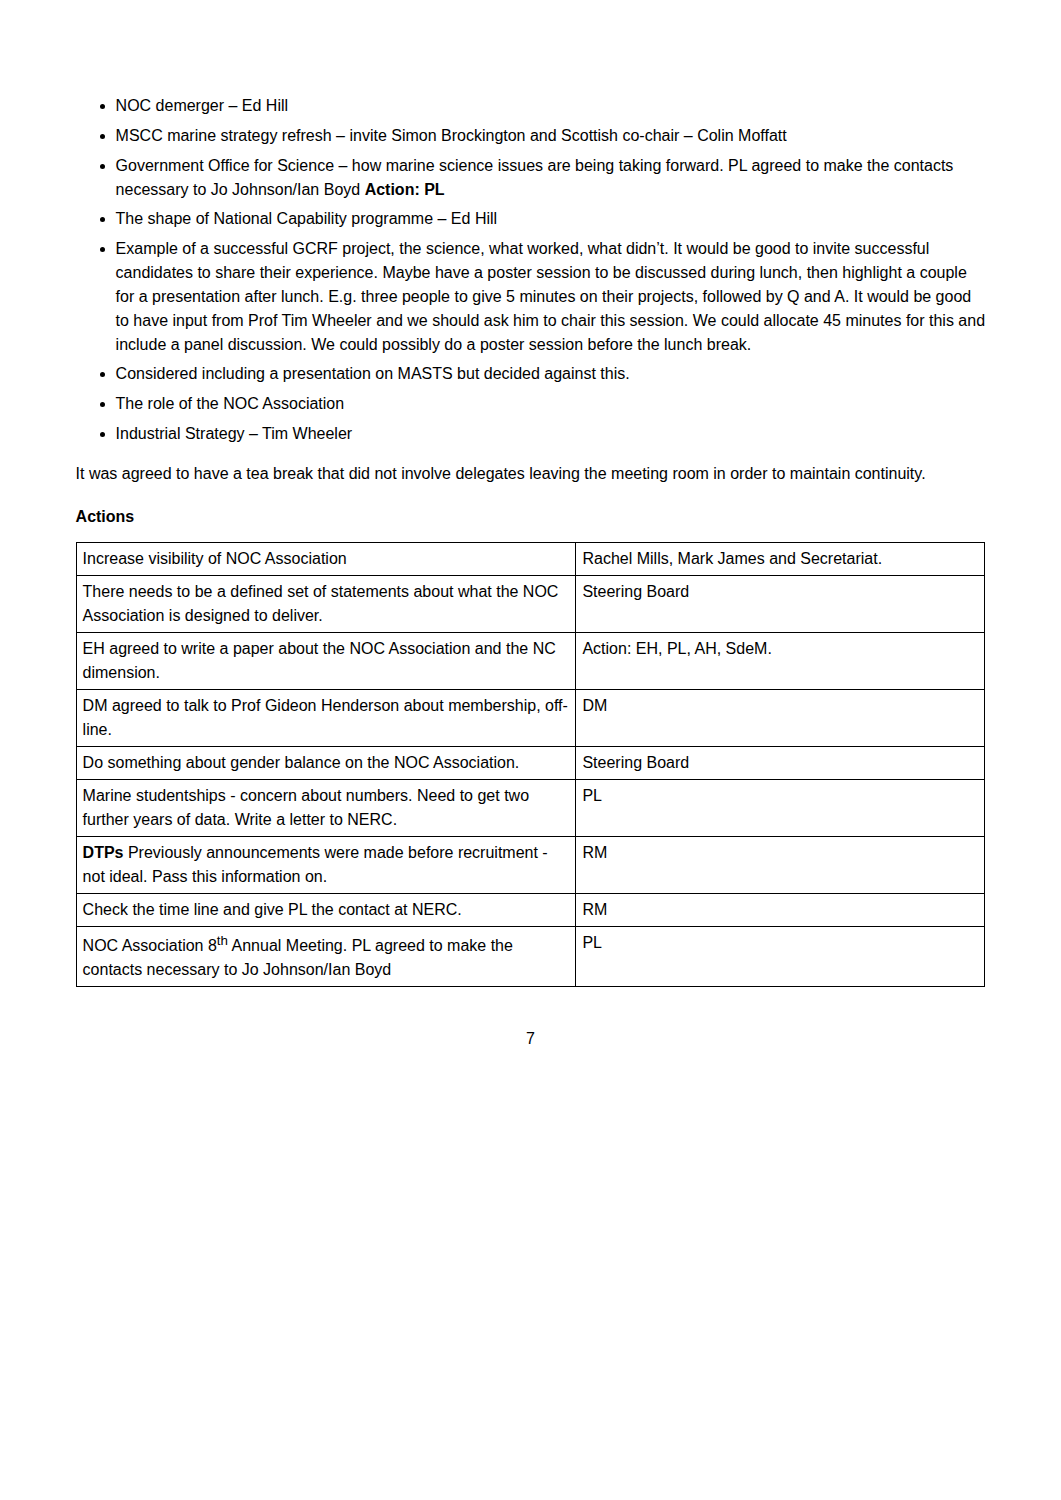NOC demerger – Ed Hill
MSCC marine strategy refresh – invite Simon Brockington and Scottish co-chair – Colin Moffatt
Government Office for Science – how marine science issues are being taking forward. PL agreed to make the contacts necessary to Jo Johnson/Ian Boyd Action: PL
The shape of National Capability programme – Ed Hill
Example of a successful GCRF project, the science, what worked, what didn’t. It would be good to invite successful candidates to share their experience. Maybe have a poster session to be discussed during lunch, then highlight a couple for a presentation after lunch. E.g. three people to give 5 minutes on their projects, followed by Q and A. It would be good to have input from Prof Tim Wheeler and we should ask him to chair this session. We could allocate 45 minutes for this and include a panel discussion. We could possibly do a poster session before the lunch break.
Considered including a presentation on MASTS but decided against this.
The role of the NOC Association
Industrial Strategy – Tim Wheeler
It was agreed to have a tea break that did not involve delegates leaving the meeting room in order to maintain continuity.
Actions
| Increase visibility of NOC Association | Rachel Mills, Mark James and Secretariat. |
| There needs to be a defined set of statements about what the NOC Association is designed to deliver. | Steering Board |
| EH agreed to write a paper about the NOC Association and the NC dimension. | Action: EH, PL, AH, SdeM. |
| DM agreed to talk to Prof Gideon Henderson about membership, off-line. | DM |
| Do something about gender balance on the NOC Association. | Steering Board |
| Marine studentships - concern about numbers. Need to get two further years of data. Write a letter to NERC. | PL |
| DTPs Previously announcements were made before recruitment - not ideal. Pass this information on. | RM |
| Check the time line and give PL the contact at NERC. | RM |
| NOC Association 8 th Annual Meeting. PL agreed to make the contacts necessary to Jo Johnson/Ian Boyd | PL |
7